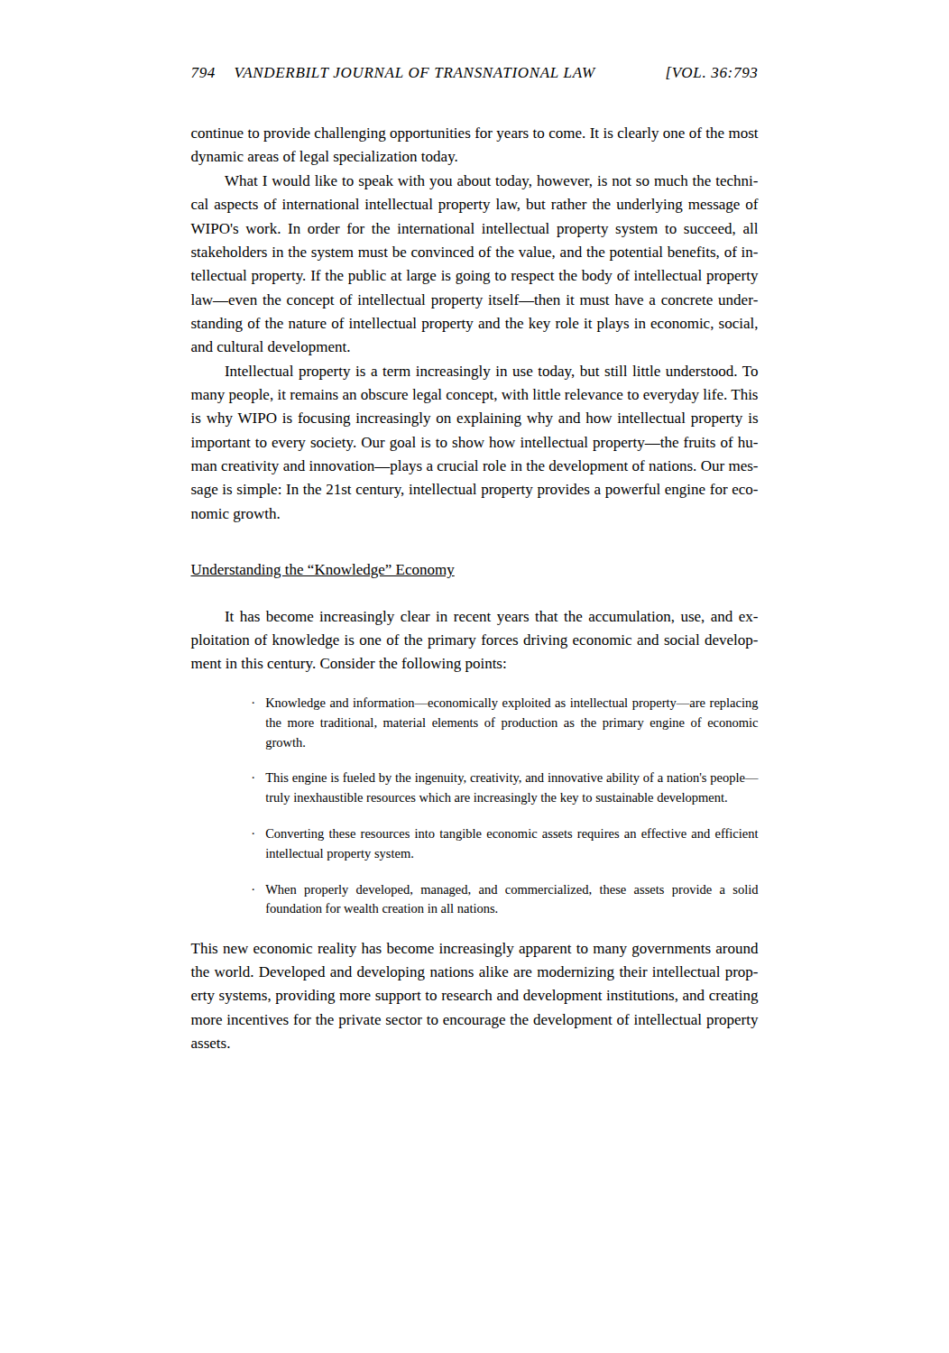794 VANDERBILT JOURNAL OF TRANSNATIONAL LAW [VOL. 36:793
continue to provide challenging opportunities for years to come. It is clearly one of the most dynamic areas of legal specialization today.
What I would like to speak with you about today, however, is not so much the technical aspects of international intellectual property law, but rather the underlying message of WIPO's work. In order for the international intellectual property system to succeed, all stakeholders in the system must be convinced of the value, and the potential benefits, of intellectual property. If the public at large is going to respect the body of intellectual property law—even the concept of intellectual property itself—then it must have a concrete understanding of the nature of intellectual property and the key role it plays in economic, social, and cultural development.
Intellectual property is a term increasingly in use today, but still little understood. To many people, it remains an obscure legal concept, with little relevance to everyday life. This is why WIPO is focusing increasingly on explaining why and how intellectual property is important to every society. Our goal is to show how intellectual property—the fruits of human creativity and innovation—plays a crucial role in the development of nations. Our message is simple: In the 21st century, intellectual property provides a powerful engine for economic growth.
Understanding the “Knowledge” Economy
It has become increasingly clear in recent years that the accumulation, use, and exploitation of knowledge is one of the primary forces driving economic and social development in this century. Consider the following points:
Knowledge and information—economically exploited as intellectual property—are replacing the more traditional, material elements of production as the primary engine of economic growth.
This engine is fueled by the ingenuity, creativity, and innovative ability of a nation's people—truly inexhaustible resources which are increasingly the key to sustainable development.
Converting these resources into tangible economic assets requires an effective and efficient intellectual property system.
When properly developed, managed, and commercialized, these assets provide a solid foundation for wealth creation in all nations.
This new economic reality has become increasingly apparent to many governments around the world. Developed and developing nations alike are modernizing their intellectual property systems, providing more support to research and development institutions, and creating more incentives for the private sector to encourage the development of intellectual property assets.